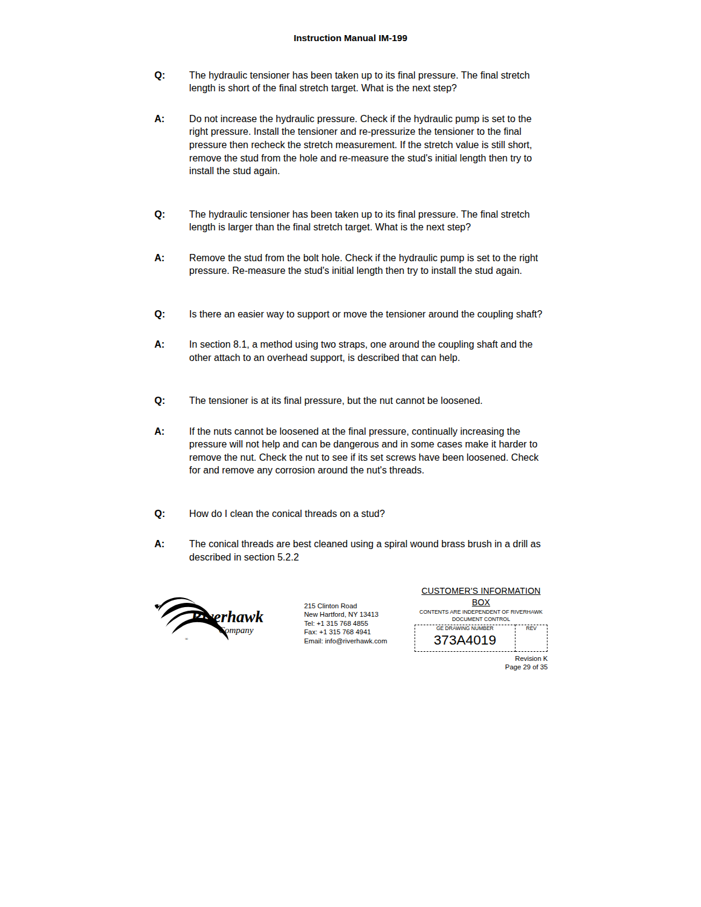Instruction Manual IM-199
Q:
The hydraulic tensioner has been taken up to its final pressure. The final stretch length is short of the final stretch target. What is the next step?
A:
Do not increase the hydraulic pressure. Check if the hydraulic pump is set to the right pressure. Install the tensioner and re-pressurize the tensioner to the final pressure then recheck the stretch measurement. If the stretch value is still short, remove the stud from the hole and re-measure the stud's initial length then try to install the stud again.
Q:
The hydraulic tensioner has been taken up to its final pressure. The final stretch length is larger than the final stretch target. What is the next step?
A:
Remove the stud from the bolt hole. Check if the hydraulic pump is set to the right pressure. Re-measure the stud's initial length then try to install the stud again.
Q:
Is there an easier way to support or move the tensioner around the coupling shaft?
A:
In section 8.1, a method using two straps, one around the coupling shaft and the other attach to an overhead support, is described that can help.
Q:
The tensioner is at its final pressure, but the nut cannot be loosened.
A:
If the nuts cannot be loosened at the final pressure, continually increasing the pressure will not help and can be dangerous and in some cases make it harder to remove the nut. Check the nut to see if its set screws have been loosened. Check for and remove any corrosion around the nut's threads.
Q:
How do I clean the conical threads on a stud?
A:
The conical threads are best cleaned using a spiral wound brass brush in a drill as described in section 5.2.2
Riverhawk Company ®
215 Clinton Road
New Hartford, NY 13413
Tel: +1 315 768 4855
Fax: +1 315 768 4941
Email: info@riverhawk.com
CUSTOMER'S INFORMATION BOX
CONTENTS ARE INDEPENDENT OF RIVERHAWK DOCUMENT CONTROL
| GE DRAWING NUMBER 373A4019 | REV |
Revision K
Page 29 of 35